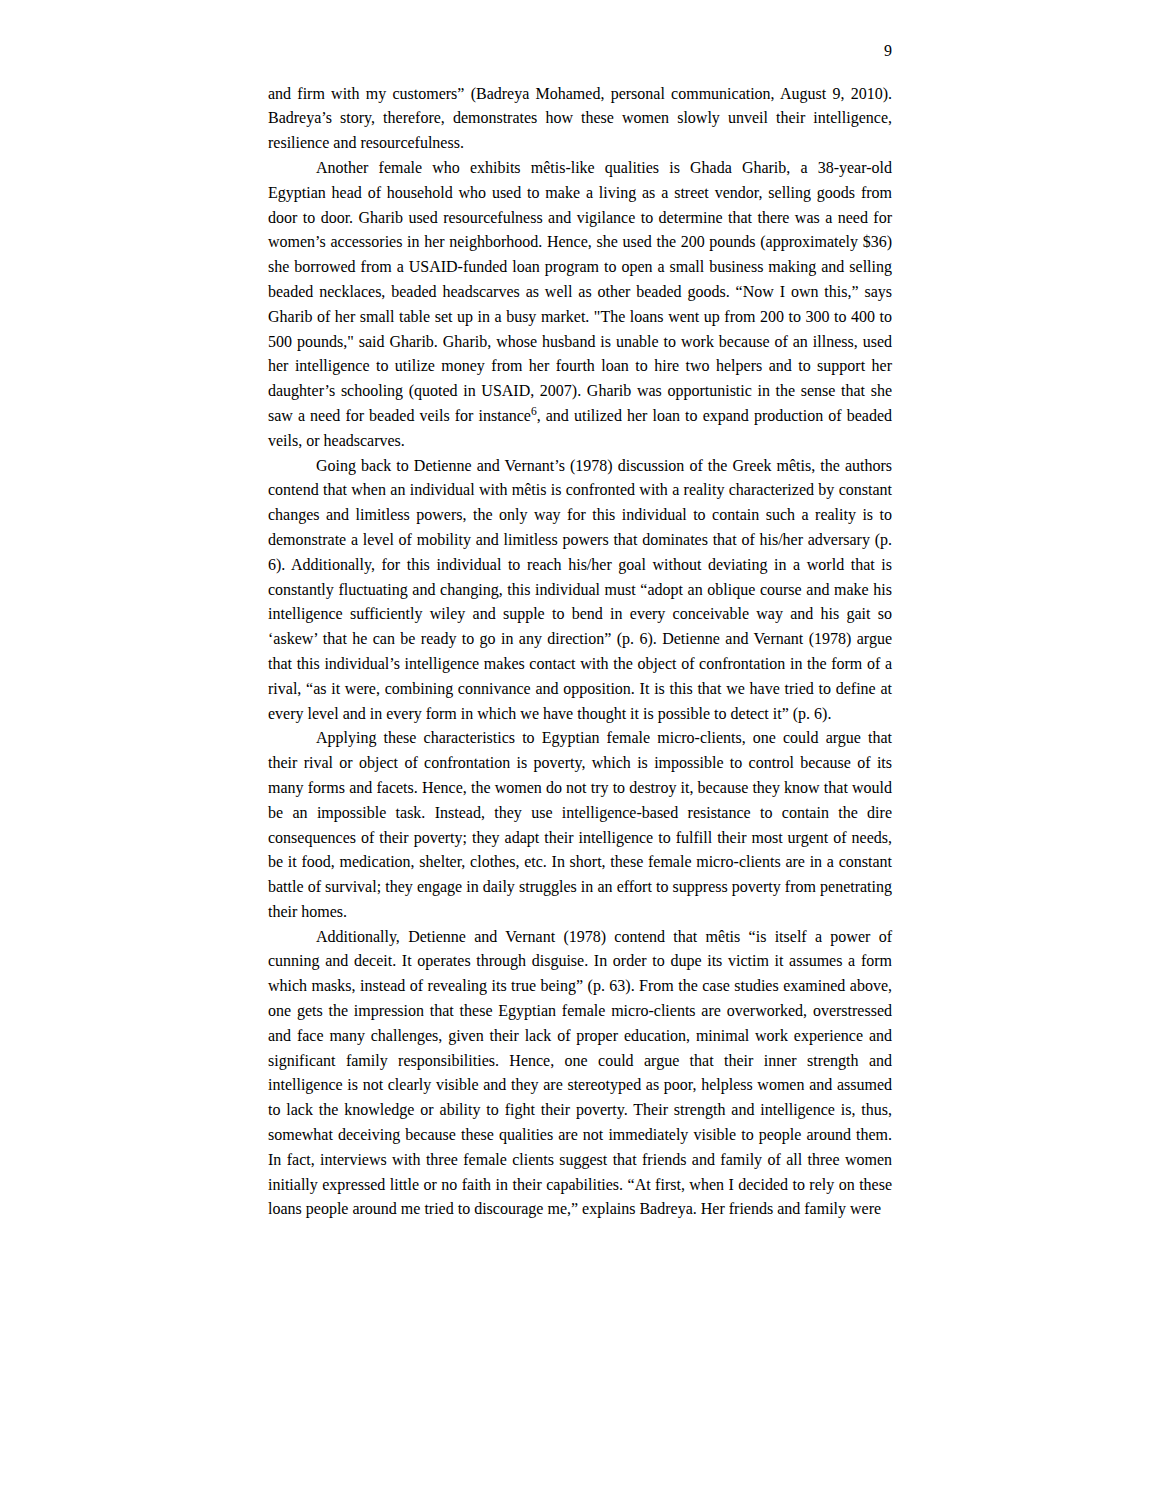9
and firm with my customers” (Badreya Mohamed, personal communication, August 9, 2010). Badreya’s story, therefore, demonstrates how these women slowly unveil their intelligence, resilience and resourcefulness.
Another female who exhibits mêtis-like qualities is Ghada Gharib, a 38-year-old Egyptian head of household who used to make a living as a street vendor, selling goods from door to door. Gharib used resourcefulness and vigilance to determine that there was a need for women’s accessories in her neighborhood. Hence, she used the 200 pounds (approximately $36) she borrowed from a USAID-funded loan program to open a small business making and selling beaded necklaces, beaded headscarves as well as other beaded goods. “Now I own this,” says Gharib of her small table set up in a busy market. "The loans went up from 200 to 300 to 400 to 500 pounds," said Gharib. Gharib, whose husband is unable to work because of an illness, used her intelligence to utilize money from her fourth loan to hire two helpers and to support her daughter’s schooling (quoted in USAID, 2007). Gharib was opportunistic in the sense that she saw a need for beaded veils for instance6, and utilized her loan to expand production of beaded veils, or headscarves.
Going back to Detienne and Vernant’s (1978) discussion of the Greek mêtis, the authors contend that when an individual with mêtis is confronted with a reality characterized by constant changes and limitless powers, the only way for this individual to contain such a reality is to demonstrate a level of mobility and limitless powers that dominates that of his/her adversary (p. 6). Additionally, for this individual to reach his/her goal without deviating in a world that is constantly fluctuating and changing, this individual must “adopt an oblique course and make his intelligence sufficiently wiley and supple to bend in every conceivable way and his gait so ‘askew’ that he can be ready to go in any direction” (p. 6). Detienne and Vernant (1978) argue that this individual’s intelligence makes contact with the object of confrontation in the form of a rival, “as it were, combining connivance and opposition. It is this that we have tried to define at every level and in every form in which we have thought it is possible to detect it” (p. 6).
Applying these characteristics to Egyptian female micro-clients, one could argue that their rival or object of confrontation is poverty, which is impossible to control because of its many forms and facets. Hence, the women do not try to destroy it, because they know that would be an impossible task. Instead, they use intelligence-based resistance to contain the dire consequences of their poverty; they adapt their intelligence to fulfill their most urgent of needs, be it food, medication, shelter, clothes, etc. In short, these female micro-clients are in a constant battle of survival; they engage in daily struggles in an effort to suppress poverty from penetrating their homes.
Additionally, Detienne and Vernant (1978) contend that mêtis “is itself a power of cunning and deceit. It operates through disguise. In order to dupe its victim it assumes a form which masks, instead of revealing its true being” (p. 63). From the case studies examined above, one gets the impression that these Egyptian female micro-clients are overworked, overstressed and face many challenges, given their lack of proper education, minimal work experience and significant family responsibilities. Hence, one could argue that their inner strength and intelligence is not clearly visible and they are stereotyped as poor, helpless women and assumed to lack the knowledge or ability to fight their poverty. Their strength and intelligence is, thus, somewhat deceiving because these qualities are not immediately visible to people around them. In fact, interviews with three female clients suggest that friends and family of all three women initially expressed little or no faith in their capabilities. “At first, when I decided to rely on these loans people around me tried to discourage me,” explains Badreya. Her friends and family were